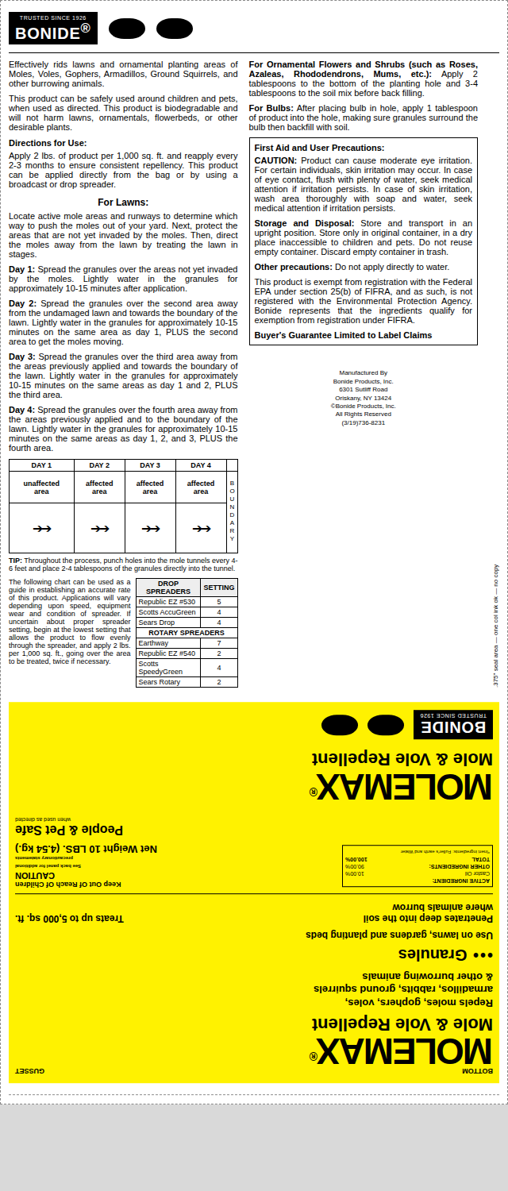TRUSTED SINCE 1926 BONIDE®
Effectively rids lawns and ornamental planting areas of Moles, Voles, Gophers, Armadillos, Ground Squirrels, and other burrowing animals.
This product can be safely used around children and pets, when used as directed. This product is biodegradable and will not harm lawns, ornamentals, flowerbeds, or other desirable plants.
Directions for Use:
Apply 2 lbs. of product per 1,000 sq. ft. and reapply every 2-3 months to ensure consistent repellency. This product can be applied directly from the bag or by using a broadcast or drop spreader.
For Lawns:
Locate active mole areas and runways to determine which way to push the moles out of your yard. Next, protect the areas that are not yet invaded by the moles. Then, direct the moles away from the lawn by treating the lawn in stages.
Day 1: Spread the granules over the areas not yet invaded by the moles. Lightly water in the granules for approximately 10-15 minutes after application.
Day 2: Spread the granules over the second area away from the undamaged lawn and towards the boundary of the lawn. Lightly water in the granules for approximately 10-15 minutes on the same area as day 1, PLUS the second area to get the moles moving.
Day 3: Spread the granules over the third area away from the areas previously applied and towards the boundary of the lawn. Lightly water in the granules for approximately 10-15 minutes on the same areas as day 1 and 2, PLUS the third area.
Day 4: Spread the granules over the fourth area away from the areas previously applied and to the boundary of the lawn. Lightly water in the granules for approximately 10-15 minutes on the same areas as day 1, 2, and 3, PLUS the fourth area.
| DAY 1 | DAY 2 | DAY 3 | DAY 4 | |
| --- | --- | --- | --- | --- |
| unaffected area | affected area | affected area | affected area | BOUNDARY |
| ➔➔ | ➔➔ | ➔➔ | ➔➔ |
TIP: Throughout the process, punch holes into the mole tunnels every 4-6 feet and place 2-4 tablespoons of the granules directly into the tunnel.
The following chart can be used as a guide in establishing an accurate rate of this product. Applications will vary depending upon speed, equipment wear and condition of spreader. If uncertain about proper spreader setting, begin at the lowest setting that allows the product to flow evenly through the spreader, and apply 2 lbs. per 1,000 sq. ft., going over the area to be treated, twice if necessary.
| DROP SPREADERS | SETTING |
| --- | --- |
| Republic EZ #530 | 5 |
| Scotts AccuGreen | 4 |
| Sears Drop | 4 |
| ROTARY SPREADERS |
| Earthway | 7 |
| Republic EZ #540 | 2 |
| Scotts SpeedyGreen | 4 |
| Sears Rotary | 2 |
For Ornamental Flowers and Shrubs (such as Roses, Azaleas, Rhododendrons, Mums, etc.): Apply 2 tablespoons to the bottom of the planting hole and 3-4 tablespoons to the soil mix before back filling.
For Bulbs: After placing bulb in hole, apply 1 tablespoon of product into the hole, making sure granules surround the bulb then backfill with soil.
First Aid and User Precautions:
CAUTION: Product can cause moderate eye irritation. For certain individuals, skin irritation may occur. In case of eye contact, flush with plenty of water, seek medical attention if irritation persists. In case of skin irritation, wash area thoroughly with soap and water, seek medical attention if irritation persists.
Storage and Disposal: Store and transport in an upright position. Store only in original container, in a dry place inaccessible to children and pets. Do not reuse empty container. Discard empty container in trash.
Other precautions: Do not apply directly to water.
This product is exempt from registration with the Federal EPA under section 25(b) of FIFRA, and as such, is not registered with the Environmental Protection Agency. Bonide represents that the ingredients qualify for exemption from registration under FIFRA.
Buyer's Guarantee Limited to Label Claims
Manufactured By
Bonide Products, Inc.
6301 Sutliff Road
Oriskany, NY 13424
©Bonide Products, Inc.
All Rights Reserved
(3/19)736-8231
.375" seal area — one col ink ok — no copy
BOTTOM GUSSET
MOLEMAX®
Mole & Vole Repellent
Repels moles, gophers, voles,
armadillos, rabbits, ground squirrels
& other burrowing animals
••• Granules
Use on lawns, gardens and planting beds
Penetrates deep into the soil
where animals burrow Treats up to 5,000 sq. ft.
ACTIVE INGREDIENT:
| Castor Oil | 10.00% |
| OTHER INGREDIENTS: | 90.00% |
| TOTAL | 100.00% |
*Inert ingredients: Fuller's earth and Water
Keep Out Of Reach Of Children
CAUTION
See back panel for additional
precautionary statements
Net Weight 10 LBS. (4.54 kg.)
People & Pet Safe
when used as directed
MOLEMAX®
Mole & Vole Repellent
BONIDE TRUSTED SINCE 1926